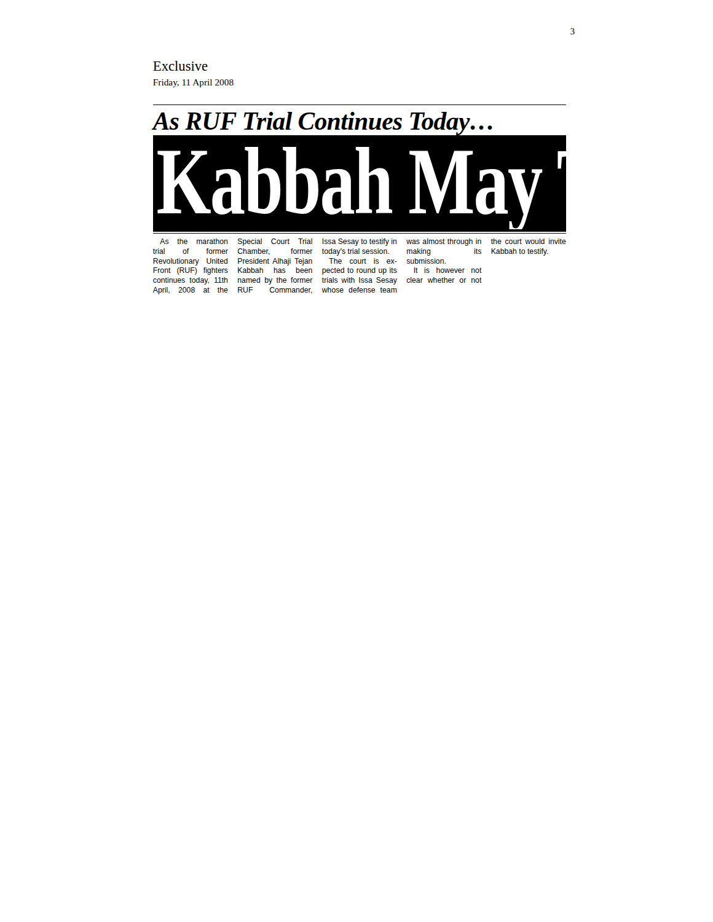3
Exclusive
Friday, 11 April 2008
As RUF Trial Continues Today…
Kabbah May Testify
As the marathon trial of former Revolutionary United Front (RUF) fighters continues today, 11th April, 2008 at the Special Court Trial Chamber, former President Alhaji Tejan Kabbah has been named by the former RUF Commander, Issa Sesay to testify in today's trial session.
The court is expected to round up its trials with Issa Sesay whose defense team was almost through in making its submission.
It is however not clear whether or not the court would invite Kabbah to testify.